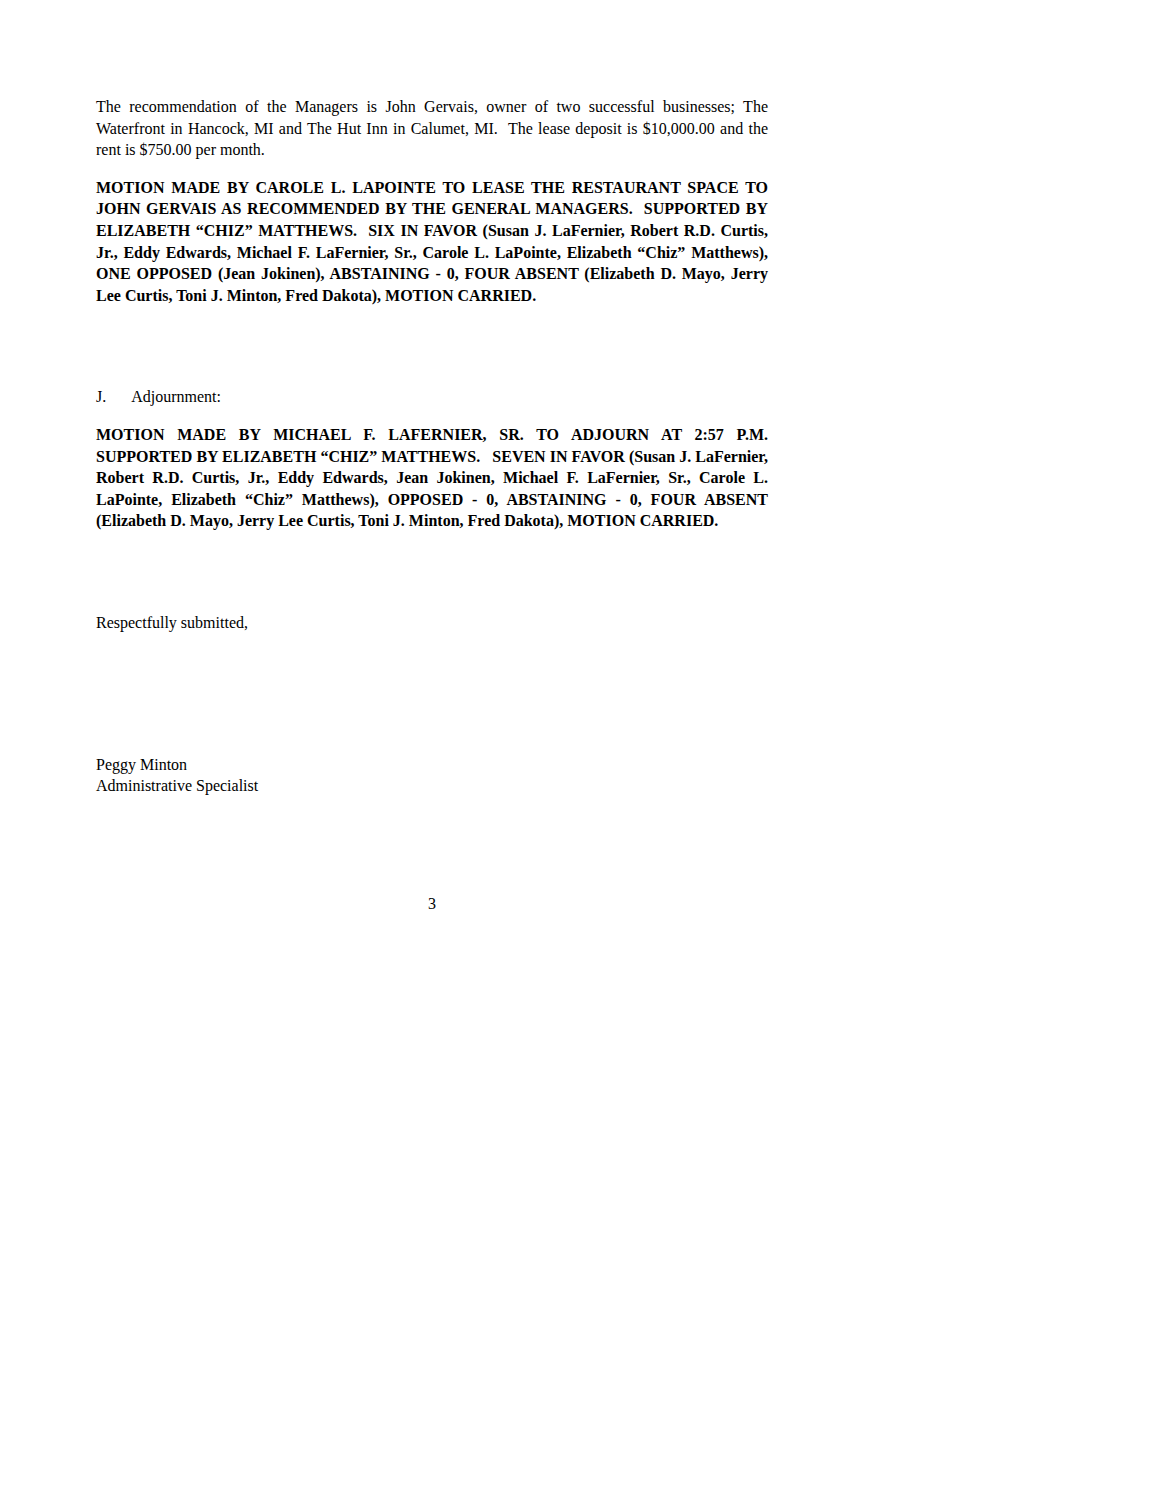The recommendation of the Managers is John Gervais, owner of two successful businesses; The Waterfront in Hancock, MI and The Hut Inn in Calumet, MI. The lease deposit is $10,000.00 and the rent is $750.00 per month.
MOTION MADE BY CAROLE L. LAPOINTE TO LEASE THE RESTAURANT SPACE TO JOHN GERVAIS AS RECOMMENDED BY THE GENERAL MANAGERS. SUPPORTED BY ELIZABETH “CHIZ” MATTHEWS. SIX IN FAVOR (Susan J. LaFernier, Robert R.D. Curtis, Jr., Eddy Edwards, Michael F. LaFernier, Sr., Carole L. LaPointe, Elizabeth “Chiz” Matthews), ONE OPPOSED (Jean Jokinen), ABSTAINING - 0, FOUR ABSENT (Elizabeth D. Mayo, Jerry Lee Curtis, Toni J. Minton, Fred Dakota), MOTION CARRIED.
J. Adjournment:
MOTION MADE BY MICHAEL F. LAFERNIER, SR. TO ADJOURN AT 2:57 P.M. SUPPORTED BY ELIZABETH “CHIZ” MATTHEWS. SEVEN IN FAVOR (Susan J. LaFernier, Robert R.D. Curtis, Jr., Eddy Edwards, Jean Jokinen, Michael F. LaFernier, Sr., Carole L. LaPointe, Elizabeth “Chiz” Matthews), OPPOSED - 0, ABSTAINING - 0, FOUR ABSENT (Elizabeth D. Mayo, Jerry Lee Curtis, Toni J. Minton, Fred Dakota), MOTION CARRIED.
Respectfully submitted,
Peggy Minton
Administrative Specialist
3